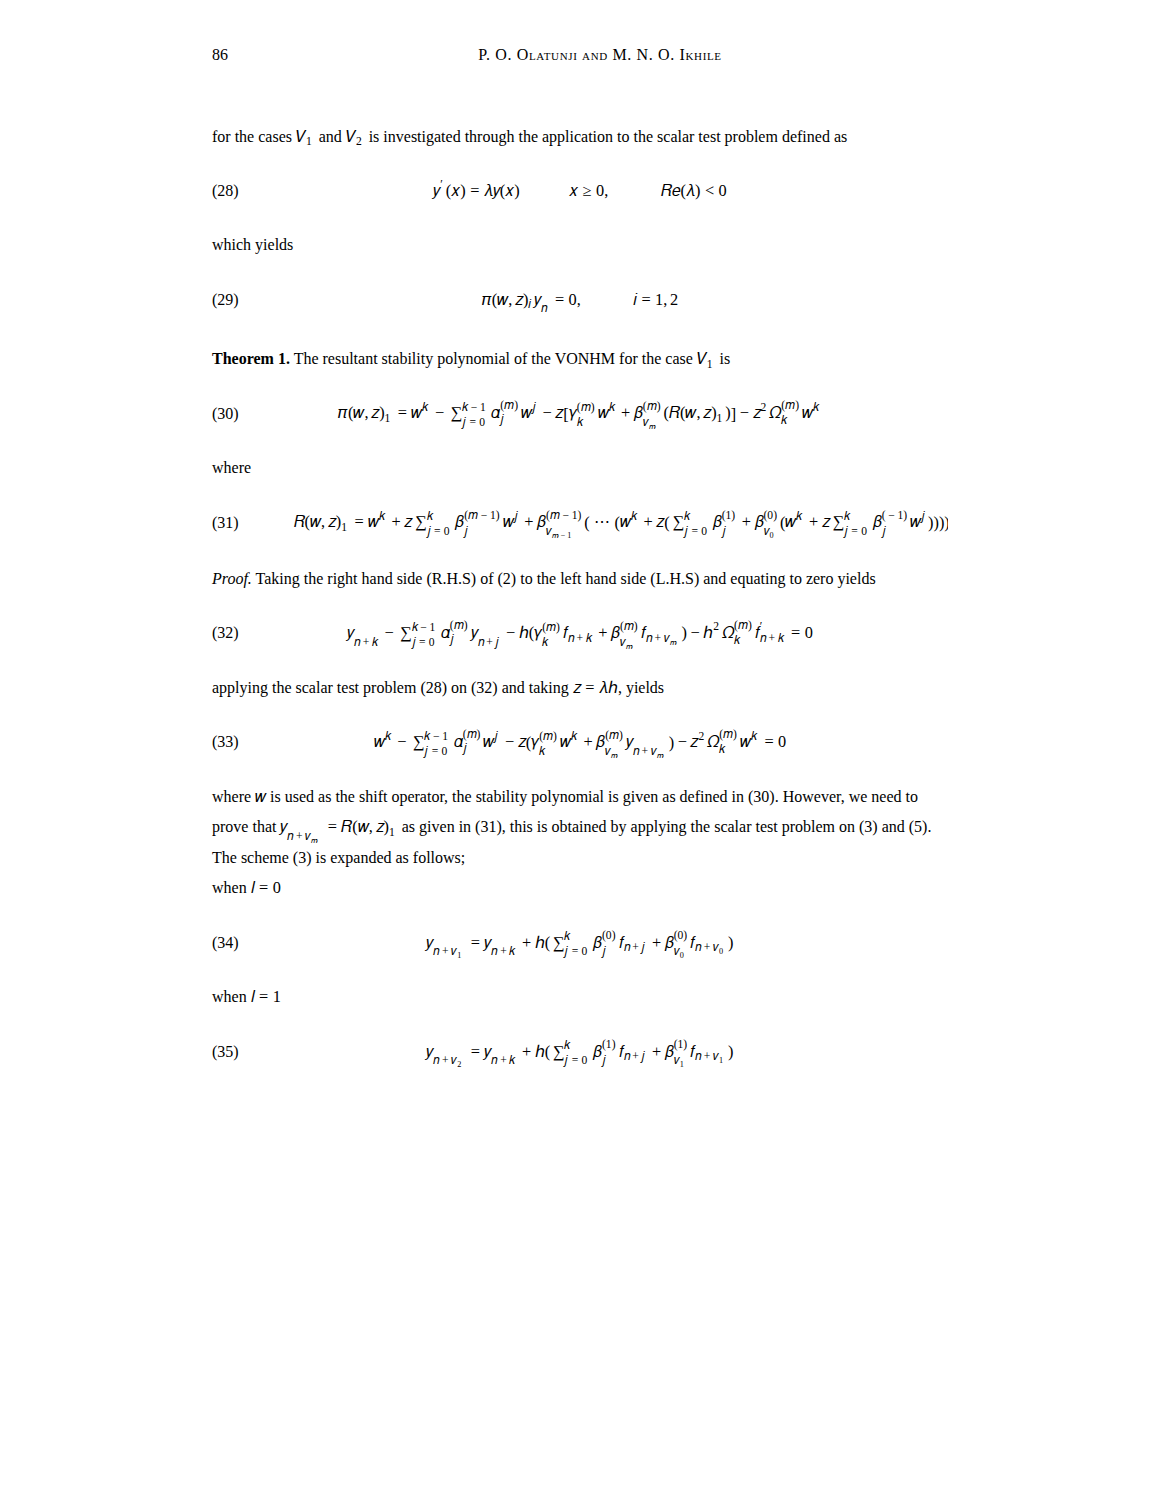86 P. O. Olatunji and M. N. O. Ikhile
for the cases V1 and V2 is investigated through the application to the scalar test problem defined as
(28) y′ (x) = λy(x) x≥0, Re(λ)<0
which yields
(29) π(w,z) i yn =0, i=1,2
Theorem 1. The resultant stability polynomial of the VONHM for the case V1 is
(30) π(w,z)1 = wk − ∑ j=0 k−1 αj(m) wj −z [ γk(m) wk + βvm(m) (R(w,z)1) ] − z2 Ωk(m) wk
where
(31) R(w,z)1 = wk +z ∑ j=0 k βj(m−1) wj + βvm−1(m−1) ( ⋯ ( wk +z ( ∑ j=0 k βj(1) + βv0(0) ( wk +z ∑ j=0 k βj(−1) wj ) ) ) )
Proof. Taking the right hand side (R.H.S) of (2) to the left hand side (L.H.S) and equating to zero yields
(32) yn+k − ∑ j=0 k−1 αj(m) yn+j −h ( γk(m) fn+k + βvm(m) fn+vm ) − h2 Ωk(m) fn+k′ =0
applying the scalar test problem (28) on (32) and taking z=λh, yields
(33) wk − ∑ j=0 k−1 αj(m) wj −z ( γk(m) wk + βvm(m) yn+vm ) − z2 Ωk(m) wk =0
where w is used as the shift operator, the stability polynomial is given as defined in (30). However, we need to prove that yn+vm=R(w,z)1 as given in (31), this is obtained by applying the scalar test problem on (3) and (5). The scheme (3) is expanded as follows;
when l=0
(34) yn+v1 = yn+k +h ( ∑ j=0 k βj(0) fn+j + βv0(0) fn+v0 )
when l=1
(35) yn+v2 = yn+k +h ( ∑ j=0 k βj(1) fn+j + βv1(1) fn+v1 )